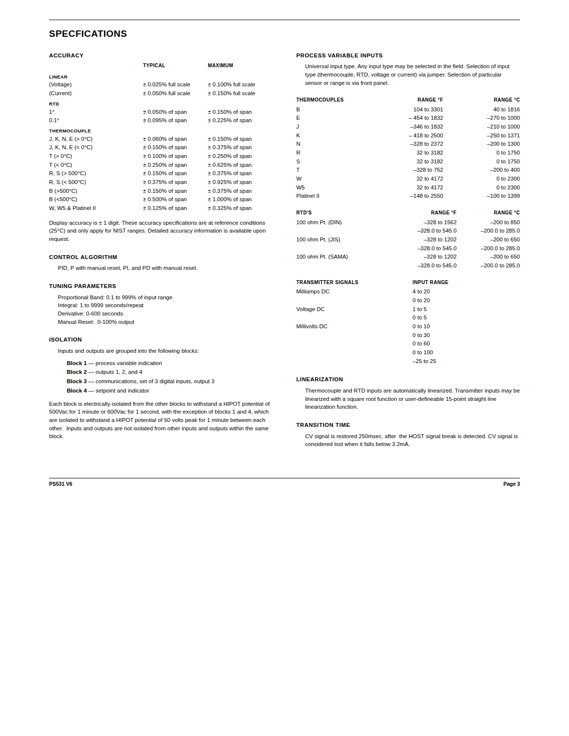SPECFICATIONS
ACCURACY
| | TYPICAL | MAXIMUM |
| LINEAR |
| (Voltage) | ± 0.025% full scale | ± 0.100% full scale |
| (Current) | ± 0.050% full scale | ± 0.150% full scale |
| RTD |
| 1° | ± 0.050% of span | ± 0.150% of span |
| 0.1° | ± 0.095% of span | ± 0.225% of span |
| THERMOCOUPLE |
| J, K, N, E (> 0°C) | ± 0.060% of span | ± 0.150% of span |
| J, K, N, E (< 0°C) | ± 0.150% of span | ± 0.375% of span |
| T (> 0°C) | ± 0.100% of span | ± 0.250% of span |
| T (< 0°C) | ± 0.250% of span | ± 0.625% of span |
| R, S (> 500°C) | ± 0.150% of span | ± 0.375% of span |
| R, S (< 500°C) | ± 0.375% of span | ± 0.925% of span |
| B (>500°C) | ± 0.150% of span | ± 0.375% of span |
| B (<500°C) | ± 0.500% of span | ± 1.000% of span |
| W, W5 & Platinel II | ± 0.125% of span | ± 0.325% of span |
Display accuracy is ± 1 digit. These accuracy specifications are at reference conditions (25°C) and only apply for NIST ranges. Detailed accuracy information is available upon request.
CONTROL ALGORITHM
PID, P with manual reset, PI, and PD with manual reset.
TUNING PARAMETERS
Proportional Band: 0.1 to 999% of input range
Integral: 1 to 9999 seconds/repeat
Derivative: 0-600 seconds
Manual Reset: 0-100% output
ISOLATION
Inputs and outputs are grouped into the following blocks:
Block 1 — process variable indication
Block 2 — outputs 1, 2, and 4
Block 3 — communications, set of 3 digital inputs, output 3
Block 4 — setpoint and indicator
Each block is electrically isolated from the other blocks to withstand a HIPOT potential of 500Vac for 1 minute or 600Vac for 1 second, with the exception of blocks 1 and 4, which are isolated to withstand a HIPOT potential of 50 volts peak for 1 minute between each other. Inputs and outputs are not isolated from other inputs and outputs within the same block.
PROCESS VARIABLE INPUTS
Universal input type. Any input type may be selected in the field. Selection of input type (thermocouple, RTD, voltage or current) via jumper. Selection of particular sensor or range is via front panel.
| THERMOCOUPLES | RANGE °F | RANGE °C |
| B | 104 to 3301 | 40 to 1816 |
| E | – 454 to 1832 | –270 to 1000 |
| J | –346 to 1832 | –210 to 1000 |
| K | – 418 to 2500 | –250 to 1371 |
| N | –328 to 2372 | –200 to 1300 |
| R | 32 to 3182 | 0 to 1750 |
| S | 32 to 3182 | 0 to 1750 |
| T | –328 to 752 | –200 to 400 |
| W | 32 to 4172 | 0 to 2300 |
| W5 | 32 to 4172 | 0 to 2300 |
| Platinel II | –148 to 2550 | –100 to 1399 |
| RTD'S | RANGE °F | RANGE °C |
| 100 ohm Pt. (DIN) | –328 to 1562 | –200 to 850 |
| | –328.0 to 545.0 | –200.0 to 285.0 |
| 100 ohm Pt. (JIS) | –328 to 1202 | –200 to 650 |
| | –328.0 to 545.0 | –200.0 to 285.0 |
| 100 ohm Pt. (SAMA) | –328 to 1202 | –200 to 650 |
| | –328.0 to 545.0 | –200.0 to 285.0 |
| TRANSMITTER SIGNALS | INPUT RANGE |
| Milliamps DC | 4 to 20 |
| | 0 to 20 |
| Voltage DC | 1 to 5 |
| | 0 to 5 |
| Millivolts DC | 0 to 10 |
| | 0 to 30 |
| | 0 to 60 |
| | 0 to 100 |
| | –25 to 25 |
LINEARIZATION
Thermocouple and RTD inputs are automatically linearized. Transmitter inputs may be linearized with a square root function or user-defineable 15-point straight line linearization function.
TRANSITION TIME
CV signal is restored 250msec. after the HOST signal break is detected. CV signal is considered lost when it falls below 3.2mA.
PS531 V6 Page 3